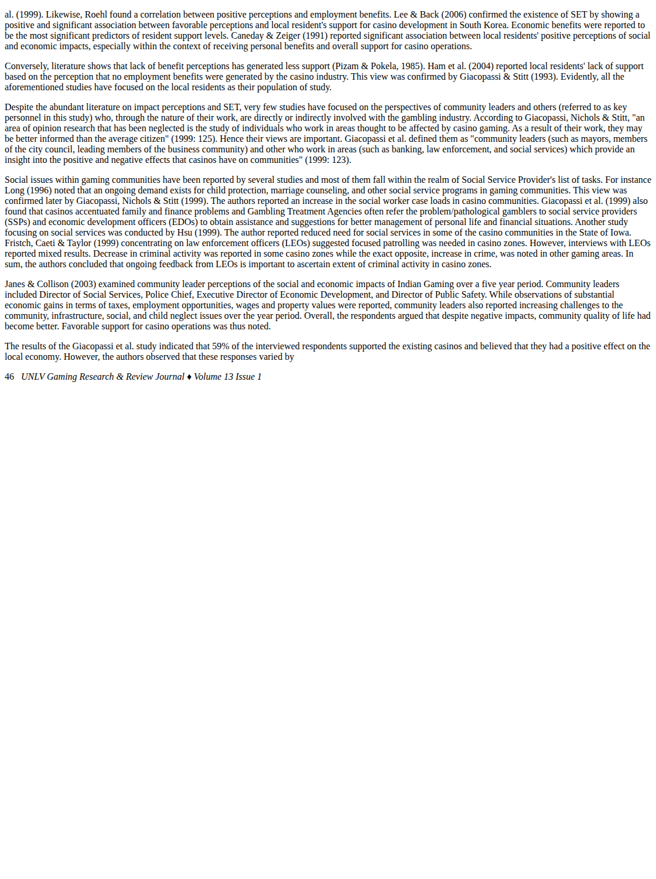al. (1999). Likewise, Roehl found a correlation between positive perceptions and employment benefits. Lee & Back (2006) confirmed the existence of SET by showing a positive and significant association between favorable perceptions and local resident's support for casino development in South Korea. Economic benefits were reported to be the most significant predictors of resident support levels. Caneday & Zeiger (1991) reported significant association between local residents' positive perceptions of social and economic impacts, especially within the context of receiving personal benefits and overall support for casino operations.
Conversely, literature shows that lack of benefit perceptions has generated less support (Pizam & Pokela, 1985). Ham et al. (2004) reported local residents' lack of support based on the perception that no employment benefits were generated by the casino industry. This view was confirmed by Giacopassi & Stitt (1993). Evidently, all the aforementioned studies have focused on the local residents as their population of study.
Despite the abundant literature on impact perceptions and SET, very few studies have focused on the perspectives of community leaders and others (referred to as key personnel in this study) who, through the nature of their work, are directly or indirectly involved with the gambling industry. According to Giacopassi, Nichols & Stitt, "an area of opinion research that has been neglected is the study of individuals who work in areas thought to be affected by casino gaming. As a result of their work, they may be better informed than the average citizen" (1999: 125). Hence their views are important. Giacopassi et al. defined them as "community leaders (such as mayors, members of the city council, leading members of the business community) and other who work in areas (such as banking, law enforcement, and social services) which provide an insight into the positive and negative effects that casinos have on communities" (1999: 123).
Social issues within gaming communities have been reported by several studies and most of them fall within the realm of Social Service Provider's list of tasks. For instance Long (1996) noted that an ongoing demand exists for child protection, marriage counseling, and other social service programs in gaming communities. This view was confirmed later by Giacopassi, Nichols & Stitt (1999). The authors reported an increase in the social worker case loads in casino communities. Giacopassi et al. (1999) also found that casinos accentuated family and finance problems and Gambling Treatment Agencies often refer the problem/pathological gamblers to social service providers (SSPs) and economic development officers (EDOs) to obtain assistance and suggestions for better management of personal life and financial situations. Another study focusing on social services was conducted by Hsu (1999). The author reported reduced need for social services in some of the casino communities in the State of Iowa. Fristch, Caeti & Taylor (1999) concentrating on law enforcement officers (LEOs) suggested focused patrolling was needed in casino zones. However, interviews with LEOs reported mixed results. Decrease in criminal activity was reported in some casino zones while the exact opposite, increase in crime, was noted in other gaming areas. In sum, the authors concluded that ongoing feedback from LEOs is important to ascertain extent of criminal activity in casino zones.
Janes & Collison (2003) examined community leader perceptions of the social and economic impacts of Indian Gaming over a five year period. Community leaders included Director of Social Services, Police Chief, Executive Director of Economic Development, and Director of Public Safety. While observations of substantial economic gains in terms of taxes, employment opportunities, wages and property values were reported, community leaders also reported increasing challenges to the community, infrastructure, social, and child neglect issues over the year period. Overall, the respondents argued that despite negative impacts, community quality of life had become better. Favorable support for casino operations was thus noted.
The results of the Giacopassi et al. study indicated that 59% of the interviewed respondents supported the existing casinos and believed that they had a positive effect on the local economy. However, the authors observed that these responses varied by
46 UNLV Gaming Research & Review Journal ♦ Volume 13 Issue 1